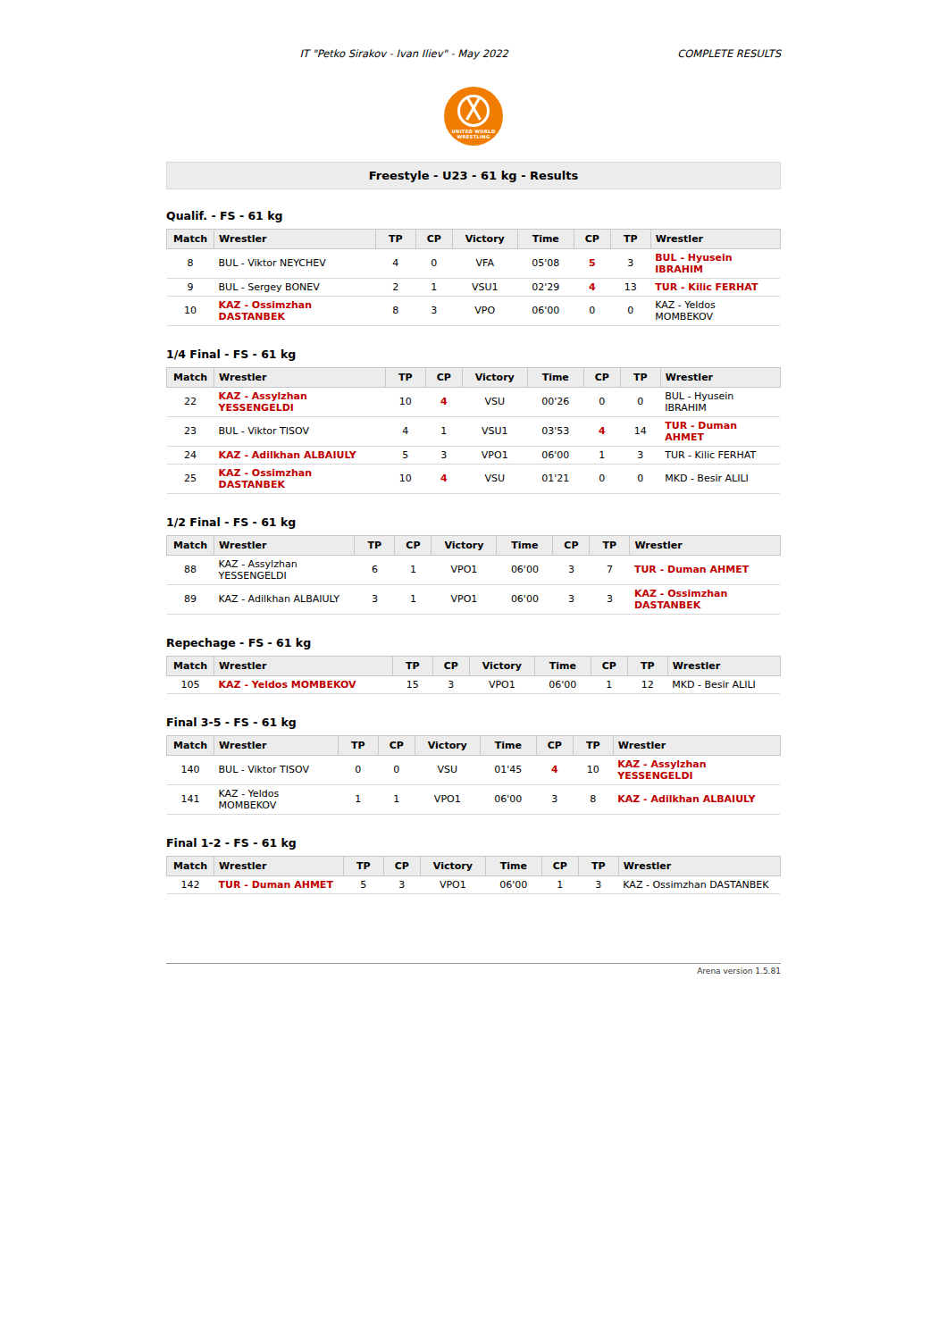IT "Petko Sirakov - Ivan Iliev" - May 2022
COMPLETE RESULTS
UNITED WORLD
WRESTLING
Freestyle - U23 - 61 kg - Results
Qualif. - FS - 61 kg
| Match | Wrestler | TP | CP | Victory | Time | CP | TP | Wrestler |
| --- | --- | --- | --- | --- | --- | --- | --- | --- |
| 8 | BUL - Viktor NEYCHEV | 4 | 0 | VFA | 05'08 | 5 | 3 | BUL - Hyusein IBRAHIM |
| 9 | BUL - Sergey BONEV | 2 | 1 | VSU1 | 02'29 | 4 | 13 | TUR - Kilic FERHAT |
| 10 | KAZ - Ossimzhan DASTANBEK | 8 | 3 | VPO | 06'00 | 0 | 0 | KAZ - Yeldos MOMBEKOV |
1/4 Final - FS - 61 kg
| Match | Wrestler | TP | CP | Victory | Time | CP | TP | Wrestler |
| --- | --- | --- | --- | --- | --- | --- | --- | --- |
| 22 | KAZ - Assylzhan YESSENGELDI | 10 | 4 | VSU | 00'26 | 0 | 0 | BUL - Hyusein IBRAHIM |
| 23 | BUL - Viktor TISOV | 4 | 1 | VSU1 | 03'53 | 4 | 14 | TUR - Duman AHMET |
| 24 | KAZ - Adilkhan ALBAIULY | 5 | 3 | VPO1 | 06'00 | 1 | 3 | TUR - Kilic FERHAT |
| 25 | KAZ - Ossimzhan DASTANBEK | 10 | 4 | VSU | 01'21 | 0 | 0 | MKD - Besir ALILI |
1/2 Final - FS - 61 kg
| Match | Wrestler | TP | CP | Victory | Time | CP | TP | Wrestler |
| --- | --- | --- | --- | --- | --- | --- | --- | --- |
| 88 | KAZ - Assylzhan YESSENGELDI | 6 | 1 | VPO1 | 06'00 | 3 | 7 | TUR - Duman AHMET |
| 89 | KAZ - Adilkhan ALBAIULY | 3 | 1 | VPO1 | 06'00 | 3 | 3 | KAZ - Ossimzhan DASTANBEK |
Repechage - FS - 61 kg
| Match | Wrestler | TP | CP | Victory | Time | CP | TP | Wrestler |
| --- | --- | --- | --- | --- | --- | --- | --- | --- |
| 105 | KAZ - Yeldos MOMBEKOV | 15 | 3 | VPO1 | 06'00 | 1 | 12 | MKD - Besir ALILI |
Final 3-5 - FS - 61 kg
| Match | Wrestler | TP | CP | Victory | Time | CP | TP | Wrestler |
| --- | --- | --- | --- | --- | --- | --- | --- | --- |
| 140 | BUL - Viktor TISOV | 0 | 0 | VSU | 01'45 | 4 | 10 | KAZ - Assylzhan YESSENGELDI |
| 141 | KAZ - Yeldos MOMBEKOV | 1 | 1 | VPO1 | 06'00 | 3 | 8 | KAZ - Adilkhan ALBAIULY |
Final 1-2 - FS - 61 kg
| Match | Wrestler | TP | CP | Victory | Time | CP | TP | Wrestler |
| --- | --- | --- | --- | --- | --- | --- | --- | --- |
| 142 | TUR - Duman AHMET | 5 | 3 | VPO1 | 06'00 | 1 | 3 | KAZ - Ossimzhan DASTANBEK |
Arena version 1.5.81